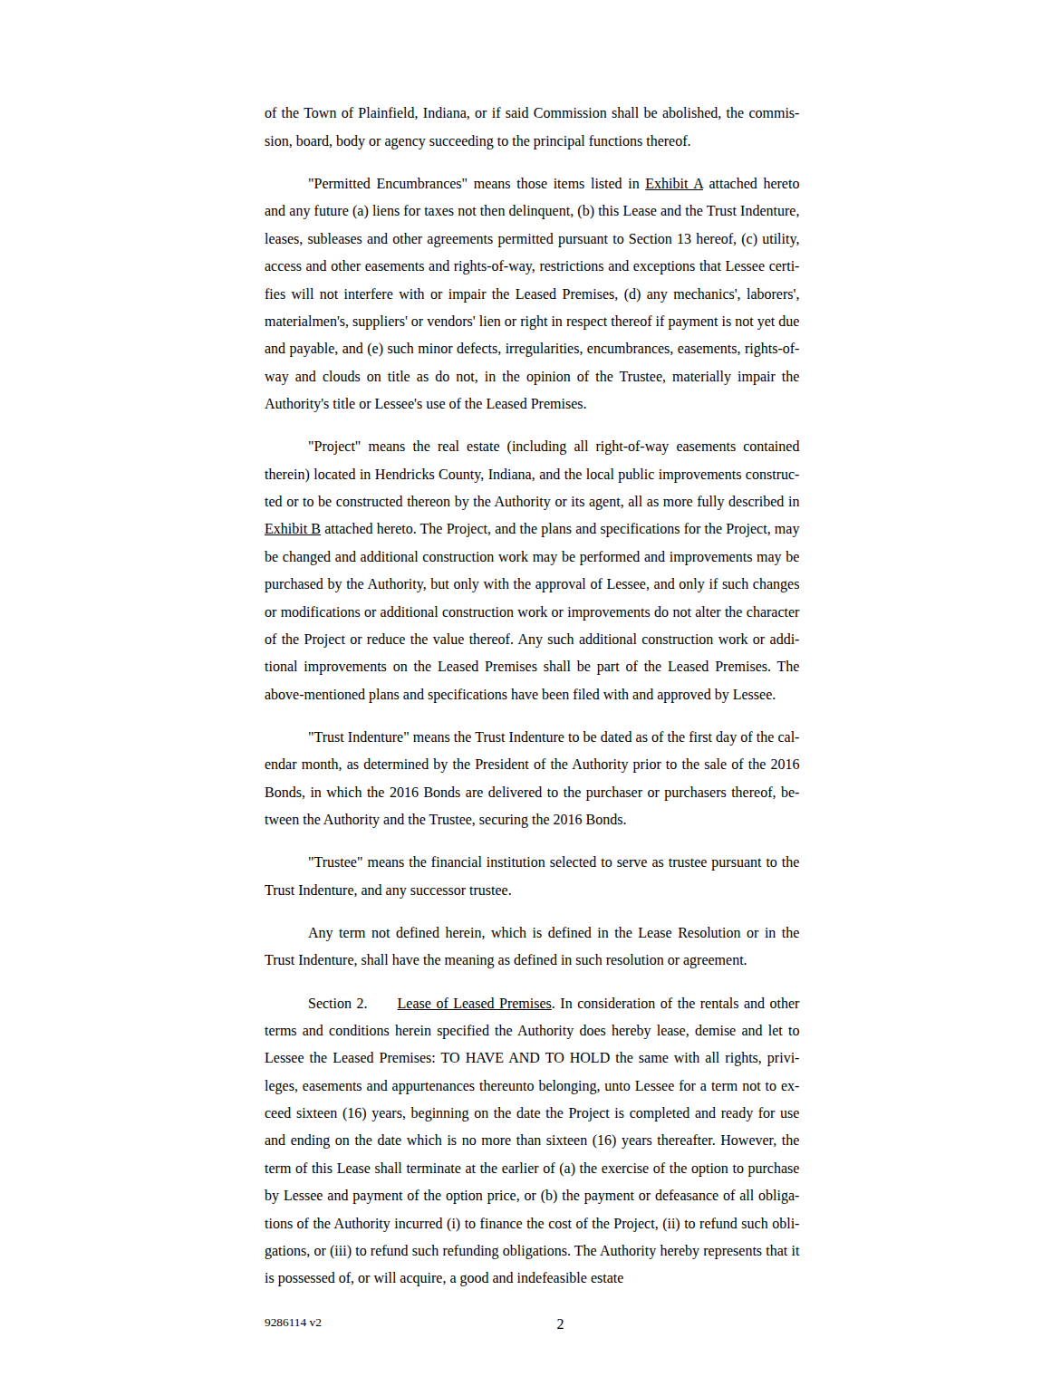of the Town of Plainfield, Indiana, or if said Commission shall be abolished, the commission, board, body or agency succeeding to the principal functions thereof.
"Permitted Encumbrances" means those items listed in Exhibit A attached hereto and any future (a) liens for taxes not then delinquent, (b) this Lease and the Trust Indenture, leases, subleases and other agreements permitted pursuant to Section 13 hereof, (c) utility, access and other easements and rights-of-way, restrictions and exceptions that Lessee certifies will not interfere with or impair the Leased Premises, (d) any mechanics', laborers', materialmen's, suppliers' or vendors' lien or right in respect thereof if payment is not yet due and payable, and (e) such minor defects, irregularities, encumbrances, easements, rights-of-way and clouds on title as do not, in the opinion of the Trustee, materially impair the Authority's title or Lessee's use of the Leased Premises.
"Project" means the real estate (including all right-of-way easements contained therein) located in Hendricks County, Indiana, and the local public improvements constructed or to be constructed thereon by the Authority or its agent, all as more fully described in Exhibit B attached hereto. The Project, and the plans and specifications for the Project, may be changed and additional construction work may be performed and improvements may be purchased by the Authority, but only with the approval of Lessee, and only if such changes or modifications or additional construction work or improvements do not alter the character of the Project or reduce the value thereof. Any such additional construction work or additional improvements on the Leased Premises shall be part of the Leased Premises. The above-mentioned plans and specifications have been filed with and approved by Lessee.
"Trust Indenture" means the Trust Indenture to be dated as of the first day of the calendar month, as determined by the President of the Authority prior to the sale of the 2016 Bonds, in which the 2016 Bonds are delivered to the purchaser or purchasers thereof, between the Authority and the Trustee, securing the 2016 Bonds.
"Trustee" means the financial institution selected to serve as trustee pursuant to the Trust Indenture, and any successor trustee.
Any term not defined herein, which is defined in the Lease Resolution or in the Trust Indenture, shall have the meaning as defined in such resolution or agreement.
Section 2. Lease of Leased Premises. In consideration of the rentals and other terms and conditions herein specified the Authority does hereby lease, demise and let to Lessee the Leased Premises: TO HAVE AND TO HOLD the same with all rights, privileges, easements and appurtenances thereunto belonging, unto Lessee for a term not to exceed sixteen (16) years, beginning on the date the Project is completed and ready for use and ending on the date which is no more than sixteen (16) years thereafter. However, the term of this Lease shall terminate at the earlier of (a) the exercise of the option to purchase by Lessee and payment of the option price, or (b) the payment or defeasance of all obligations of the Authority incurred (i) to finance the cost of the Project, (ii) to refund such obligations, or (iii) to refund such refunding obligations. The Authority hereby represents that it is possessed of, or will acquire, a good and indefeasible estate
9286114 v2
2